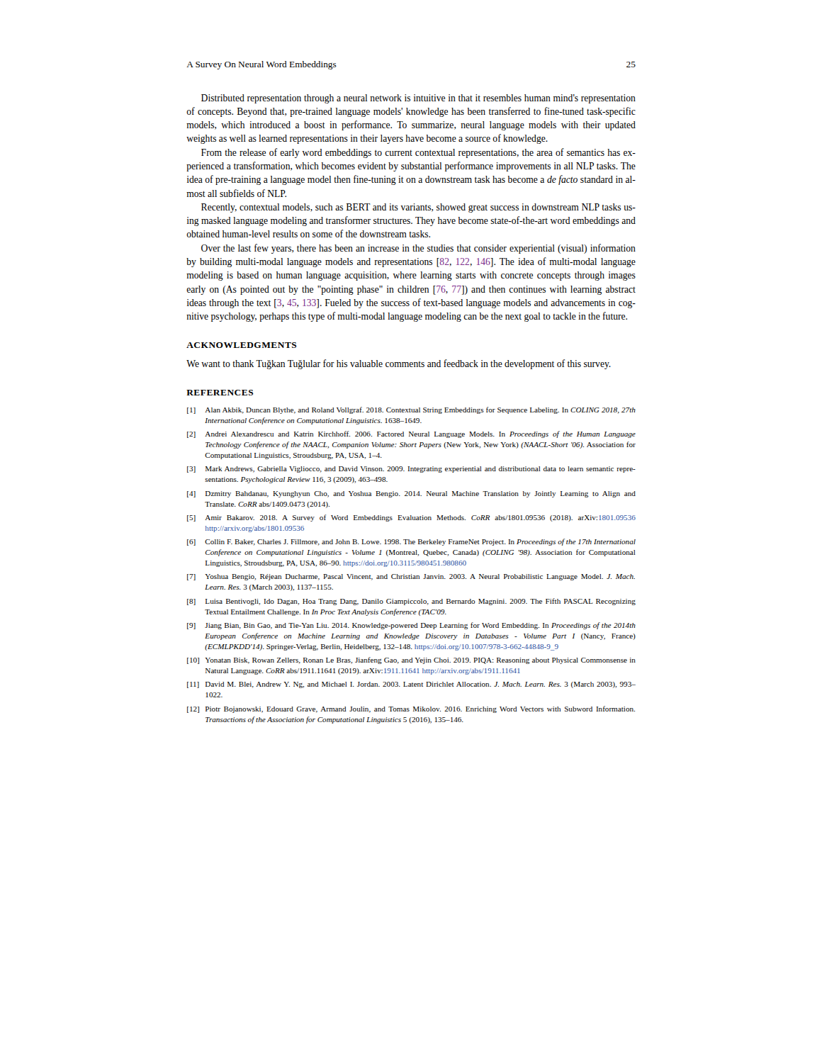A Survey On Neural Word Embeddings 25
Distributed representation through a neural network is intuitive in that it resembles human mind's representation of concepts. Beyond that, pre-trained language models' knowledge has been transferred to fine-tuned task-specific models, which introduced a boost in performance. To summarize, neural language models with their updated weights as well as learned representations in their layers have become a source of knowledge.
From the release of early word embeddings to current contextual representations, the area of semantics has experienced a transformation, which becomes evident by substantial performance improvements in all NLP tasks. The idea of pre-training a language model then fine-tuning it on a downstream task has become a de facto standard in almost all subfields of NLP.
Recently, contextual models, such as BERT and its variants, showed great success in downstream NLP tasks using masked language modeling and transformer structures. They have become state-of-the-art word embeddings and obtained human-level results on some of the downstream tasks.
Over the last few years, there has been an increase in the studies that consider experiential (visual) information by building multi-modal language models and representations [82, 122, 146]. The idea of multi-modal language modeling is based on human language acquisition, where learning starts with concrete concepts through images early on (As pointed out by the "pointing phase" in children [76, 77]) and then continues with learning abstract ideas through the text [3, 45, 133]. Fueled by the success of text-based language models and advancements in cognitive psychology, perhaps this type of multi-modal language modeling can be the next goal to tackle in the future.
Acknowledgments
We want to thank Tuğkan Tuğlular for his valuable comments and feedback in the development of this survey.
References
[1] Alan Akbik, Duncan Blythe, and Roland Vollgraf. 2018. Contextual String Embeddings for Sequence Labeling. In COLING 2018, 27th International Conference on Computational Linguistics. 1638–1649.
[2] Andrei Alexandrescu and Katrin Kirchhoff. 2006. Factored Neural Language Models. In Proceedings of the Human Language Technology Conference of the NAACL, Companion Volume: Short Papers (New York, New York) (NAACL-Short '06). Association for Computational Linguistics, Stroudsburg, PA, USA, 1–4.
[3] Mark Andrews, Gabriella Vigliocco, and David Vinson. 2009. Integrating experiential and distributional data to learn semantic representations. Psychological Review 116, 3 (2009), 463–498.
[4] Dzmitry Bahdanau, Kyunghyun Cho, and Yoshua Bengio. 2014. Neural Machine Translation by Jointly Learning to Align and Translate. CoRR abs/1409.0473 (2014).
[5] Amir Bakarov. 2018. A Survey of Word Embeddings Evaluation Methods. CoRR abs/1801.09536 (2018). arXiv:1801.09536 http://arxiv.org/abs/1801.09536
[6] Collin F. Baker, Charles J. Fillmore, and John B. Lowe. 1998. The Berkeley FrameNet Project. In Proceedings of the 17th International Conference on Computational Linguistics - Volume 1 (Montreal, Quebec, Canada) (COLING '98). Association for Computational Linguistics, Stroudsburg, PA, USA, 86–90. https://doi.org/10.3115/980451.980860
[7] Yoshua Bengio, Réjean Ducharme, Pascal Vincent, and Christian Janvin. 2003. A Neural Probabilistic Language Model. J. Mach. Learn. Res. 3 (March 2003), 1137–1155.
[8] Luisa Bentivogli, Ido Dagan, Hoa Trang Dang, Danilo Giampiccolo, and Bernardo Magnini. 2009. The Fifth PASCAL Recognizing Textual Entailment Challenge. In In Proc Text Analysis Conference (TAC'09.
[9] Jiang Bian, Bin Gao, and Tie-Yan Liu. 2014. Knowledge-powered Deep Learning for Word Embedding. In Proceedings of the 2014th European Conference on Machine Learning and Knowledge Discovery in Databases - Volume Part I (Nancy, France) (ECMLPKDD'14). Springer-Verlag, Berlin, Heidelberg, 132–148. https://doi.org/10.1007/978-3-662-44848-9_9
[10] Yonatan Bisk, Rowan Zellers, Ronan Le Bras, Jianfeng Gao, and Yejin Choi. 2019. PIQA: Reasoning about Physical Commonsense in Natural Language. CoRR abs/1911.11641 (2019). arXiv:1911.11641 http://arxiv.org/abs/1911.11641
[11] David M. Blei, Andrew Y. Ng, and Michael I. Jordan. 2003. Latent Dirichlet Allocation. J. Mach. Learn. Res. 3 (March 2003), 993–1022.
[12] Piotr Bojanowski, Edouard Grave, Armand Joulin, and Tomas Mikolov. 2016. Enriching Word Vectors with Subword Information. Transactions of the Association for Computational Linguistics 5 (2016), 135–146.